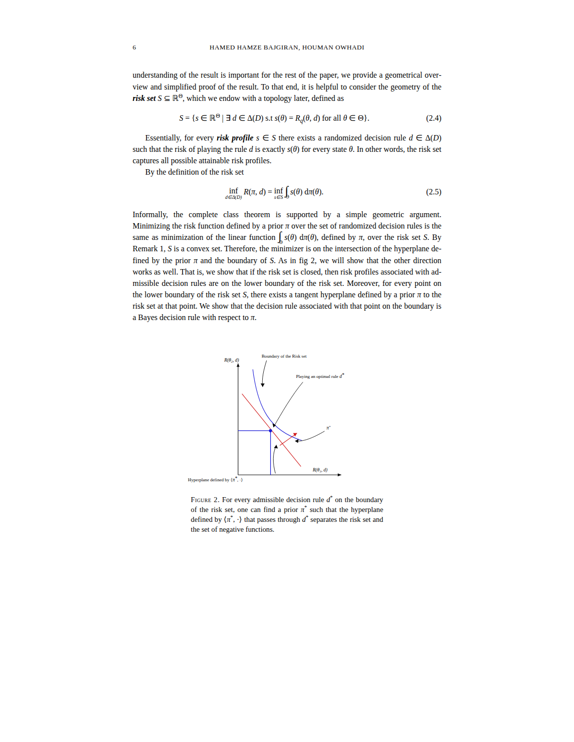6 HAMED HAMZE BAJGIRAN, HOUMAN OWHADI
understanding of the result is important for the rest of the paper, we provide a geometrical overview and simplified proof of the result. To that end, it is helpful to consider the geometry of the risk set S ⊆ ℝΘ, which we endow with a topology later, defined as
S = {s ∈ ℝΘ | ∃ d ∈ Δ(D) s.t s(θ) = Rq(θ, d) for all θ ∈ Θ}.
(2.4)
Essentially, for every risk profile s ∈ S there exists a randomized decision rule d ∈ Δ(D) such that the risk of playing the rule d is exactly s(θ) for every state θ. In other words, the risk set captures all possible attainable risk profiles.
By the definition of the risk set
inf d∈Δ(D) R(π, d) = inf s∈S ∫Θ s(θ) dπ(θ).
(2.5)
Informally, the complete class theorem is supported by a simple geometric argument. Minimizing the risk function defined by a prior π over the set of randomized decision rules is the same as minimization of the linear function ∫Θ s(θ) dπ(θ), defined by π, over the risk set S. By Remark 1, S is a convex set. Therefore, the minimizer is on the intersection of the hyperplane defined by the prior π and the boundary of S. As in fig 2, we will show that the other direction works as well. That is, we show that if the risk set is closed, then risk profiles associated with admissible decision rules are on the lower boundary of the risk set. Moreover, for every point on the lower boundary of the risk set S, there exists a tangent hyperplane defined by a prior π to the risk set at that point. We show that the decision rule associated with that point on the boundary is a Bayes decision rule with respect to π.
R(θ2, d) R(θ1, d) π* Boundary of the Risk set Playing an optimal rule d* Hyperplane defined by ⟨π*, ·⟩
Figure 2. For every admissible decision rule d* on the boundary of the risk set, one can find a prior π* such that the hyperplane defined by ⟨π*, ·⟩ that passes through d* separates the risk set and the set of negative functions.